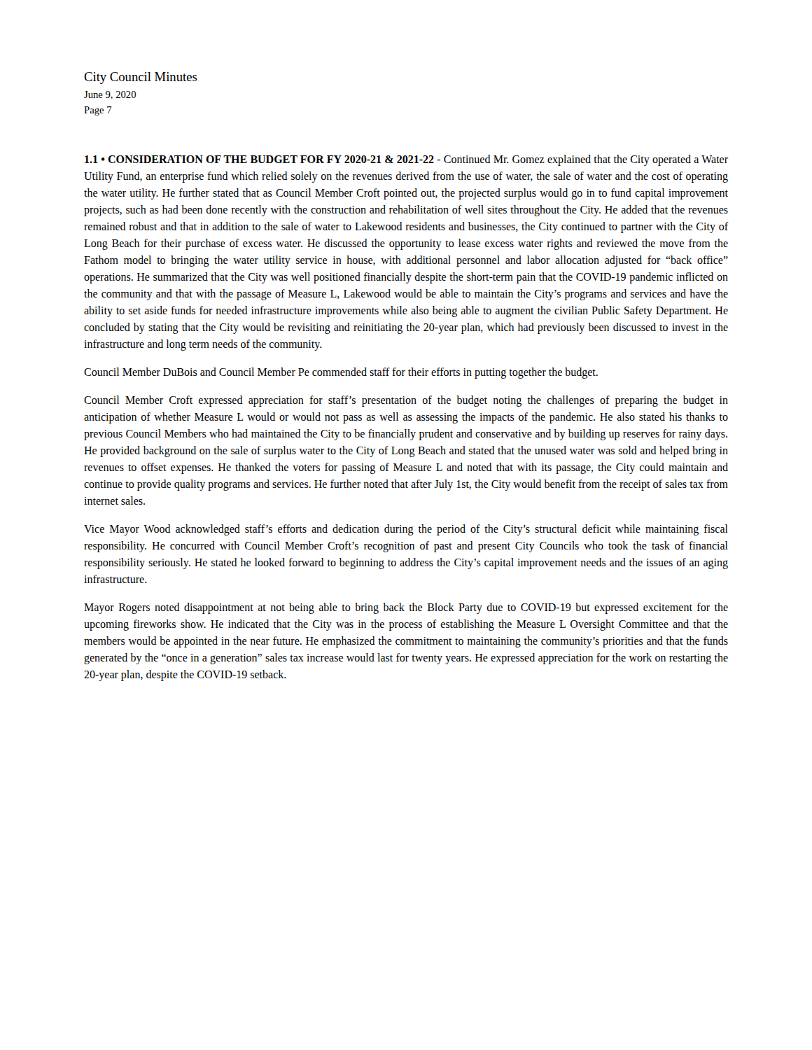City Council Minutes
June 9, 2020
Page 7
1.1 • CONSIDERATION OF THE BUDGET FOR FY 2020-21 & 2021-22
- Continued Mr. Gomez explained that the City operated a Water Utility Fund, an enterprise fund which relied solely on the revenues derived from the use of water, the sale of water and the cost of operating the water utility. He further stated that as Council Member Croft pointed out, the projected surplus would go in to fund capital improvement projects, such as had been done recently with the construction and rehabilitation of well sites throughout the City. He added that the revenues remained robust and that in addition to the sale of water to Lakewood residents and businesses, the City continued to partner with the City of Long Beach for their purchase of excess water. He discussed the opportunity to lease excess water rights and reviewed the move from the Fathom model to bringing the water utility service in house, with additional personnel and labor allocation adjusted for “back office” operations. He summarized that the City was well positioned financially despite the short-term pain that the COVID-19 pandemic inflicted on the community and that with the passage of Measure L, Lakewood would be able to maintain the City’s programs and services and have the ability to set aside funds for needed infrastructure improvements while also being able to augment the civilian Public Safety Department. He concluded by stating that the City would be revisiting and reinitiating the 20-year plan, which had previously been discussed to invest in the infrastructure and long term needs of the community.
Council Member DuBois and Council Member Pe commended staff for their efforts in putting together the budget.
Council Member Croft expressed appreciation for staff’s presentation of the budget noting the challenges of preparing the budget in anticipation of whether Measure L would or would not pass as well as assessing the impacts of the pandemic. He also stated his thanks to previous Council Members who had maintained the City to be financially prudent and conservative and by building up reserves for rainy days. He provided background on the sale of surplus water to the City of Long Beach and stated that the unused water was sold and helped bring in revenues to offset expenses. He thanked the voters for passing of Measure L and noted that with its passage, the City could maintain and continue to provide quality programs and services. He further noted that after July 1st, the City would benefit from the receipt of sales tax from internet sales.
Vice Mayor Wood acknowledged staff’s efforts and dedication during the period of the City’s structural deficit while maintaining fiscal responsibility. He concurred with Council Member Croft’s recognition of past and present City Councils who took the task of financial responsibility seriously. He stated he looked forward to beginning to address the City’s capital improvement needs and the issues of an aging infrastructure.
Mayor Rogers noted disappointment at not being able to bring back the Block Party due to COVID-19 but expressed excitement for the upcoming fireworks show. He indicated that the City was in the process of establishing the Measure L Oversight Committee and that the members would be appointed in the near future. He emphasized the commitment to maintaining the community’s priorities and that the funds generated by the “once in a generation” sales tax increase would last for twenty years. He expressed appreciation for the work on restarting the 20-year plan, despite the COVID-19 setback.